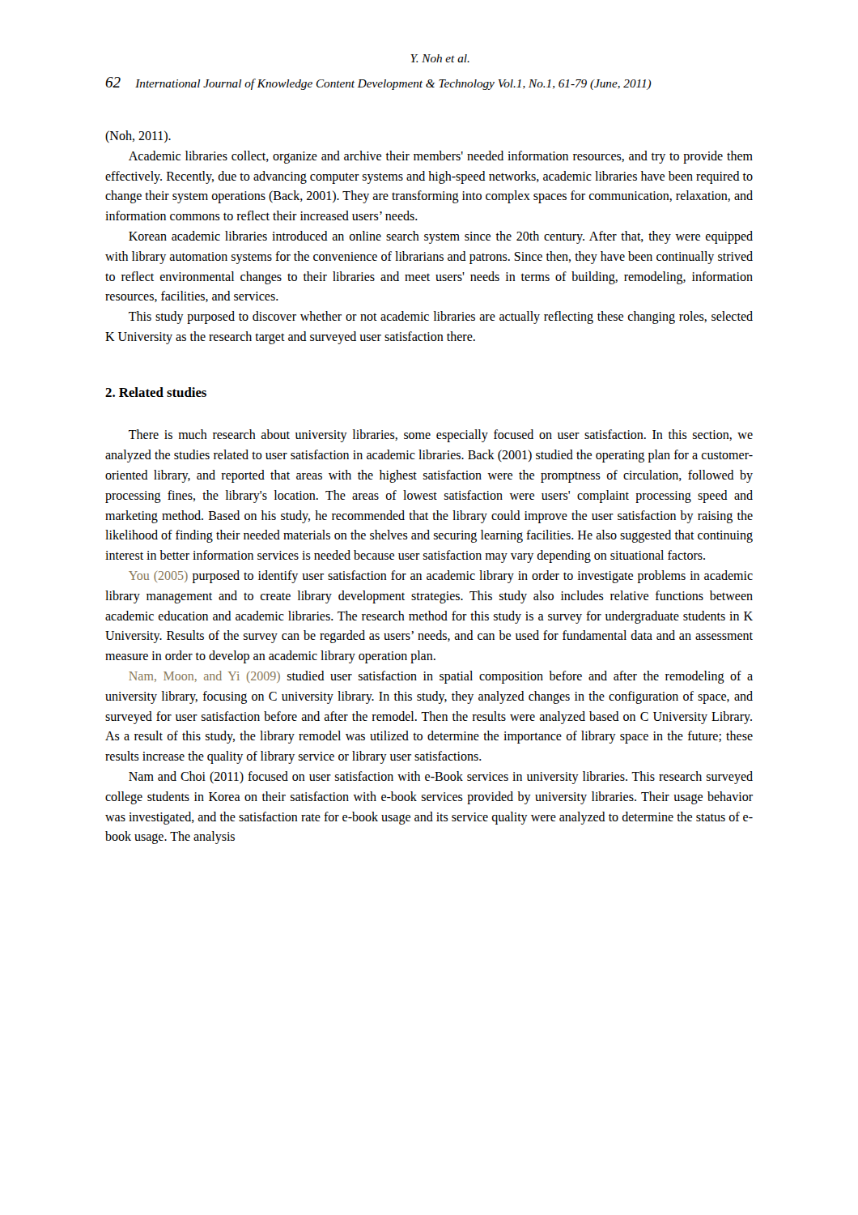Y. Noh et al.
62 International Journal of Knowledge Content Development & Technology Vol.1, No.1, 61-79 (June, 2011)
(Noh, 2011).
Academic libraries collect, organize and archive their members' needed information resources, and try to provide them effectively. Recently, due to advancing computer systems and high-speed networks, academic libraries have been required to change their system operations (Back, 2001). They are transforming into complex spaces for communication, relaxation, and information commons to reflect their increased users’ needs.
Korean academic libraries introduced an online search system since the 20th century. After that, they were equipped with library automation systems for the convenience of librarians and patrons. Since then, they have been continually strived to reflect environmental changes to their libraries and meet users' needs in terms of building, remodeling, information resources, facilities, and services.
This study purposed to discover whether or not academic libraries are actually reflecting these changing roles, selected K University as the research target and surveyed user satisfaction there.
2. Related studies
There is much research about university libraries, some especially focused on user satisfaction. In this section, we analyzed the studies related to user satisfaction in academic libraries. Back (2001) studied the operating plan for a customer-oriented library, and reported that areas with the highest satisfaction were the promptness of circulation, followed by processing fines, the library's location. The areas of lowest satisfaction were users' complaint processing speed and marketing method. Based on his study, he recommended that the library could improve the user satisfaction by raising the likelihood of finding their needed materials on the shelves and securing learning facilities. He also suggested that continuing interest in better information services is needed because user satisfaction may vary depending on situational factors.
You (2005) purposed to identify user satisfaction for an academic library in order to investigate problems in academic library management and to create library development strategies. This study also includes relative functions between academic education and academic libraries. The research method for this study is a survey for undergraduate students in K University. Results of the survey can be regarded as users’ needs, and can be used for fundamental data and an assessment measure in order to develop an academic library operation plan.
Nam, Moon, and Yi (2009) studied user satisfaction in spatial composition before and after the remodeling of a university library, focusing on C university library. In this study, they analyzed changes in the configuration of space, and surveyed for user satisfaction before and after the remodel. Then the results were analyzed based on C University Library. As a result of this study, the library remodel was utilized to determine the importance of library space in the future; these results increase the quality of library service or library user satisfactions.
Nam and Choi (2011) focused on user satisfaction with e-Book services in university libraries. This research surveyed college students in Korea on their satisfaction with e-book services provided by university libraries. Their usage behavior was investigated, and the satisfaction rate for e-book usage and its service quality were analyzed to determine the status of e-book usage. The analysis